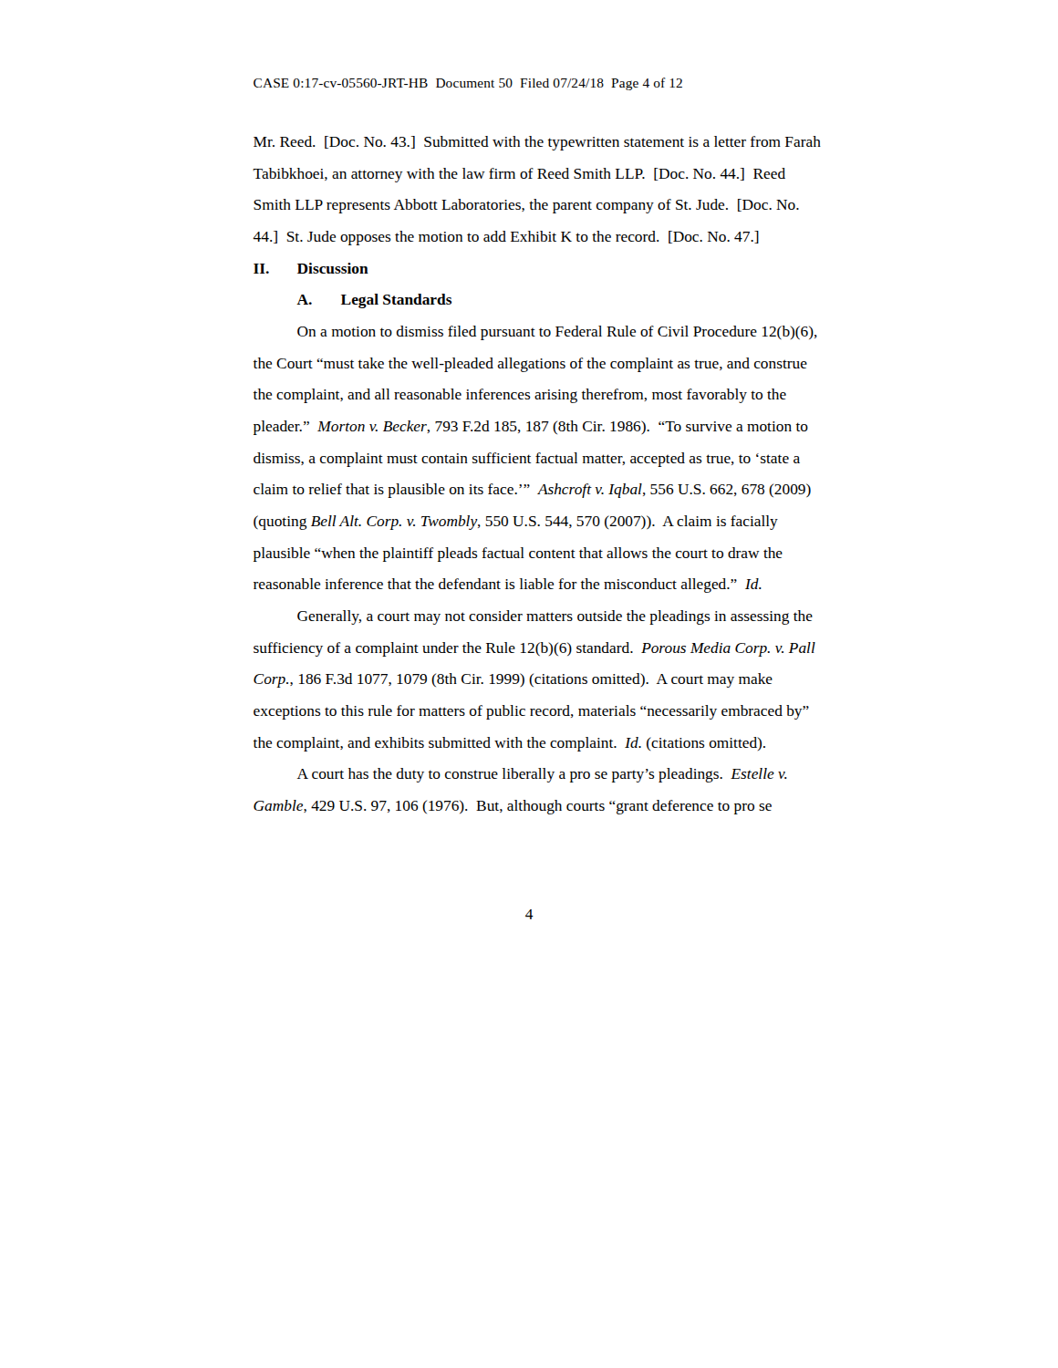CASE 0:17-cv-05560-JRT-HB Document 50 Filed 07/24/18 Page 4 of 12
Mr. Reed. [Doc. No. 43.] Submitted with the typewritten statement is a letter from Farah Tabibkhoei, an attorney with the law firm of Reed Smith LLP. [Doc. No. 44.] Reed Smith LLP represents Abbott Laboratories, the parent company of St. Jude. [Doc. No. 44.] St. Jude opposes the motion to add Exhibit K to the record. [Doc. No. 47.]
II. Discussion
A. Legal Standards
On a motion to dismiss filed pursuant to Federal Rule of Civil Procedure 12(b)(6), the Court “must take the well-pleaded allegations of the complaint as true, and construe the complaint, and all reasonable inferences arising therefrom, most favorably to the pleader.” Morton v. Becker, 793 F.2d 185, 187 (8th Cir. 1986). “To survive a motion to dismiss, a complaint must contain sufficient factual matter, accepted as true, to ‘state a claim to relief that is plausible on its face.’” Ashcroft v. Iqbal, 556 U.S. 662, 678 (2009) (quoting Bell Alt. Corp. v. Twombly, 550 U.S. 544, 570 (2007)). A claim is facially plausible “when the plaintiff pleads factual content that allows the court to draw the reasonable inference that the defendant is liable for the misconduct alleged.” Id.
Generally, a court may not consider matters outside the pleadings in assessing the sufficiency of a complaint under the Rule 12(b)(6) standard. Porous Media Corp. v. Pall Corp., 186 F.3d 1077, 1079 (8th Cir. 1999) (citations omitted). A court may make exceptions to this rule for matters of public record, materials “necessarily embraced by” the complaint, and exhibits submitted with the complaint. Id. (citations omitted).
A court has the duty to construe liberally a pro se party’s pleadings. Estelle v. Gamble, 429 U.S. 97, 106 (1976). But, although courts “grant deference to pro se
4